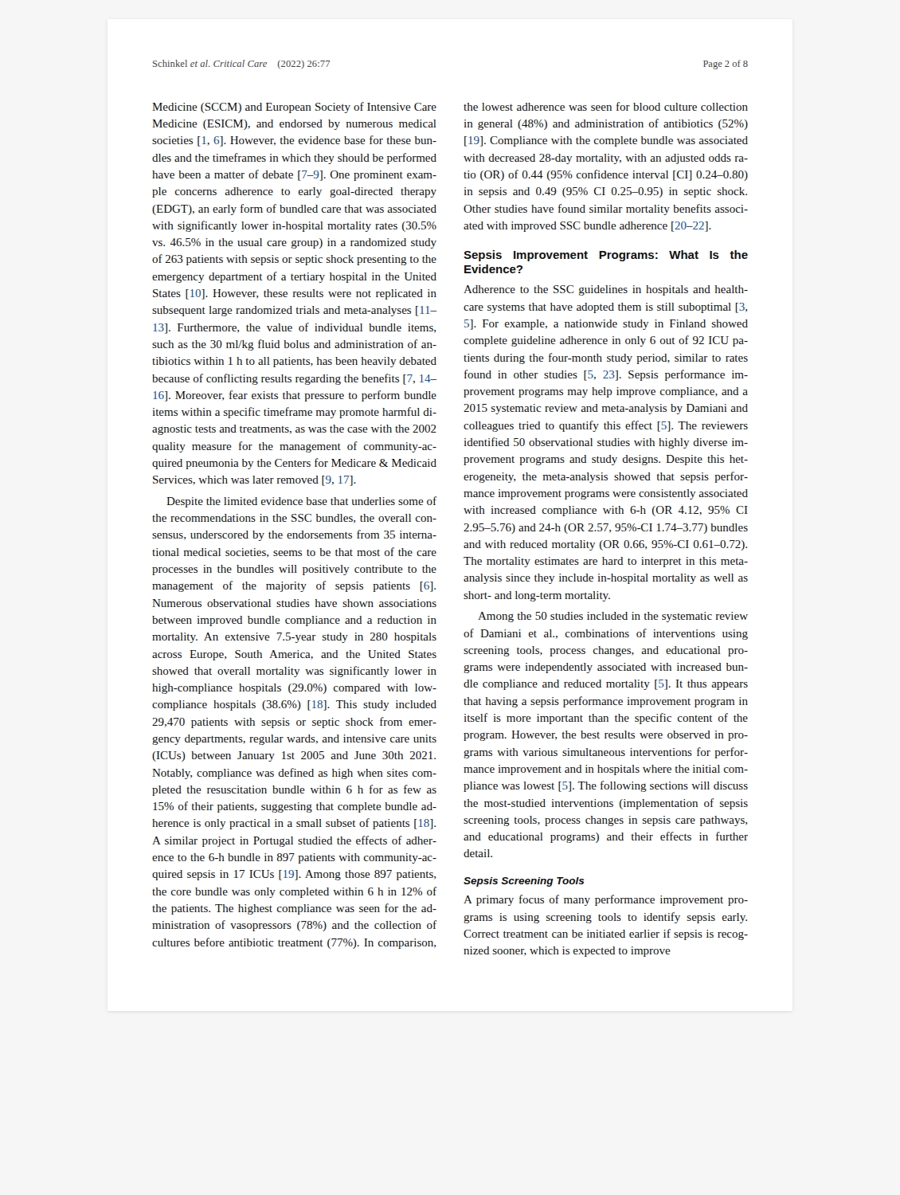Schinkel et al. Critical Care (2022) 26:77
Page 2 of 8
Medicine (SCCM) and European Society of Intensive Care Medicine (ESICM), and endorsed by numerous medical societies [1, 6]. However, the evidence base for these bundles and the timeframes in which they should be performed have been a matter of debate [7–9]. One prominent example concerns adherence to early goal-directed therapy (EDGT), an early form of bundled care that was associated with significantly lower in-hospital mortality rates (30.5% vs. 46.5% in the usual care group) in a randomized study of 263 patients with sepsis or septic shock presenting to the emergency department of a tertiary hospital in the United States [10]. However, these results were not replicated in subsequent large randomized trials and meta-analyses [11–13]. Furthermore, the value of individual bundle items, such as the 30 ml/kg fluid bolus and administration of antibiotics within 1 h to all patients, has been heavily debated because of conflicting results regarding the benefits [7, 14–16]. Moreover, fear exists that pressure to perform bundle items within a specific timeframe may promote harmful diagnostic tests and treatments, as was the case with the 2002 quality measure for the management of community-acquired pneumonia by the Centers for Medicare & Medicaid Services, which was later removed [9, 17].
Despite the limited evidence base that underlies some of the recommendations in the SSC bundles, the overall consensus, underscored by the endorsements from 35 international medical societies, seems to be that most of the care processes in the bundles will positively contribute to the management of the majority of sepsis patients [6]. Numerous observational studies have shown associations between improved bundle compliance and a reduction in mortality. An extensive 7.5-year study in 280 hospitals across Europe, South America, and the United States showed that overall mortality was significantly lower in high-compliance hospitals (29.0%) compared with low-compliance hospitals (38.6%) [18]. This study included 29,470 patients with sepsis or septic shock from emergency departments, regular wards, and intensive care units (ICUs) between January 1st 2005 and June 30th 2021. Notably, compliance was defined as high when sites completed the resuscitation bundle within 6 h for as few as 15% of their patients, suggesting that complete bundle adherence is only practical in a small subset of patients [18]. A similar project in Portugal studied the effects of adherence to the 6-h bundle in 897 patients with community-acquired sepsis in 17 ICUs [19]. Among those 897 patients, the core bundle was only completed within 6 h in 12% of the patients. The highest compliance was seen for the administration of vasopressors (78%) and the collection of cultures before antibiotic treatment (77%). In comparison, the lowest adherence was seen for blood culture collection in general (48%) and administration of antibiotics (52%) [19]. Compliance with the complete bundle was associated with decreased 28-day mortality, with an adjusted odds ratio (OR) of 0.44 (95% confidence interval [CI] 0.24–0.80) in sepsis and 0.49 (95% CI 0.25–0.95) in septic shock. Other studies have found similar mortality benefits associated with improved SSC bundle adherence [20–22].
Sepsis Improvement Programs: What Is the Evidence?
Adherence to the SSC guidelines in hospitals and healthcare systems that have adopted them is still suboptimal [3, 5]. For example, a nationwide study in Finland showed complete guideline adherence in only 6 out of 92 ICU patients during the four-month study period, similar to rates found in other studies [5, 23]. Sepsis performance improvement programs may help improve compliance, and a 2015 systematic review and meta-analysis by Damiani and colleagues tried to quantify this effect [5]. The reviewers identified 50 observational studies with highly diverse improvement programs and study designs. Despite this heterogeneity, the meta-analysis showed that sepsis performance improvement programs were consistently associated with increased compliance with 6-h (OR 4.12, 95% CI 2.95–5.76) and 24-h (OR 2.57, 95%-CI 1.74–3.77) bundles and with reduced mortality (OR 0.66, 95%-CI 0.61–0.72). The mortality estimates are hard to interpret in this meta-analysis since they include in-hospital mortality as well as short- and long-term mortality.
Among the 50 studies included in the systematic review of Damiani et al., combinations of interventions using screening tools, process changes, and educational programs were independently associated with increased bundle compliance and reduced mortality [5]. It thus appears that having a sepsis performance improvement program in itself is more important than the specific content of the program. However, the best results were observed in programs with various simultaneous interventions for performance improvement and in hospitals where the initial compliance was lowest [5]. The following sections will discuss the most-studied interventions (implementation of sepsis screening tools, process changes in sepsis care pathways, and educational programs) and their effects in further detail.
Sepsis Screening Tools
A primary focus of many performance improvement programs is using screening tools to identify sepsis early. Correct treatment can be initiated earlier if sepsis is recognized sooner, which is expected to improve